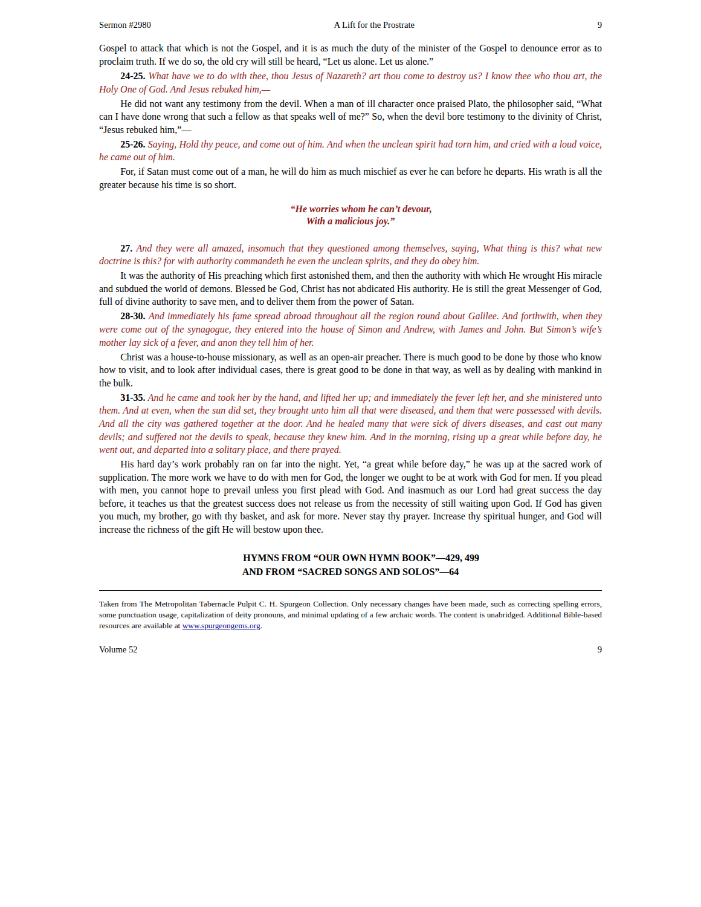Sermon #2980 A Lift for the Prostrate 9
Gospel to attack that which is not the Gospel, and it is as much the duty of the minister of the Gospel to denounce error as to proclaim truth. If we do so, the old cry will still be heard, “Let us alone. Let us alone.”
24-25. What have we to do with thee, thou Jesus of Nazareth? art thou come to destroy us? I know thee who thou art, the Holy One of God. And Jesus rebuked him,—
He did not want any testimony from the devil. When a man of ill character once praised Plato, the philosopher said, “What can I have done wrong that such a fellow as that speaks well of me?” So, when the devil bore testimony to the divinity of Christ, “Jesus rebuked him,”—
25-26. Saying, Hold thy peace, and come out of him. And when the unclean spirit had torn him, and cried with a loud voice, he came out of him.
For, if Satan must come out of a man, he will do him as much mischief as ever he can before he departs. His wrath is all the greater because his time is so short.
“He worries whom he can’t devour,
With a malicious joy.”
27. And they were all amazed, insomuch that they questioned among themselves, saying, What thing is this? what new doctrine is this? for with authority commandeth he even the unclean spirits, and they do obey him.
It was the authority of His preaching which first astonished them, and then the authority with which He wrought His miracle and subdued the world of demons. Blessed be God, Christ has not abdicated His authority. He is still the great Messenger of God, full of divine authority to save men, and to deliver them from the power of Satan.
28-30. And immediately his fame spread abroad throughout all the region round about Galilee. And forthwith, when they were come out of the synagogue, they entered into the house of Simon and Andrew, with James and John. But Simon’s wife’s mother lay sick of a fever, and anon they tell him of her.
Christ was a house-to-house missionary, as well as an open-air preacher. There is much good to be done by those who know how to visit, and to look after individual cases, there is great good to be done in that way, as well as by dealing with mankind in the bulk.
31-35. And he came and took her by the hand, and lifted her up; and immediately the fever left her, and she ministered unto them. And at even, when the sun did set, they brought unto him all that were diseased, and them that were possessed with devils. And all the city was gathered together at the door. And he healed many that were sick of divers diseases, and cast out many devils; and suffered not the devils to speak, because they knew him. And in the morning, rising up a great while before day, he went out, and departed into a solitary place, and there prayed.
His hard day’s work probably ran on far into the night. Yet, “a great while before day,” he was up at the sacred work of supplication. The more work we have to do with men for God, the longer we ought to be at work with God for men. If you plead with men, you cannot hope to prevail unless you first plead with God. And inasmuch as our Lord had great success the day before, it teaches us that the greatest success does not release us from the necessity of still waiting upon God. If God has given you much, my brother, go with thy basket, and ask for more. Never stay thy prayer. Increase thy spiritual hunger, and God will increase the richness of the gift He will bestow upon thee.
HYMNS FROM “OUR OWN HYMN BOOK”—429, 499
AND FROM “SACRED SONGS AND SOLOS”—64
Taken from The Metropolitan Tabernacle Pulpit C. H. Spurgeon Collection. Only necessary changes have been made, such as correcting spelling errors, some punctuation usage, capitalization of deity pronouns, and minimal updating of a few archaic words. The content is unabridged. Additional Bible-based resources are available at www.spurgeongems.org.
Volume 52 9